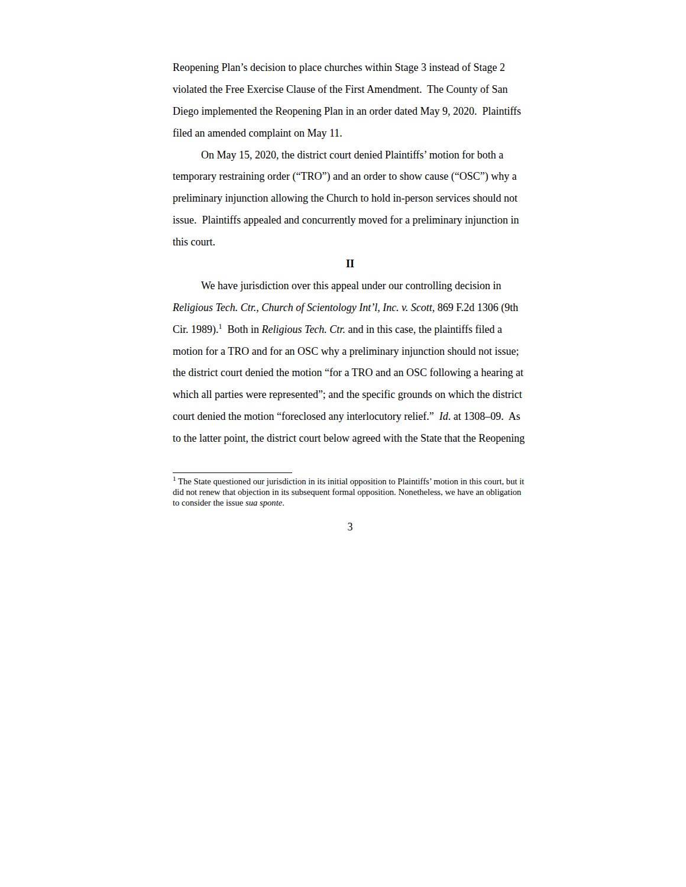Reopening Plan’s decision to place churches within Stage 3 instead of Stage 2 violated the Free Exercise Clause of the First Amendment. The County of San Diego implemented the Reopening Plan in an order dated May 9, 2020. Plaintiffs filed an amended complaint on May 11.
On May 15, 2020, the district court denied Plaintiffs’ motion for both a temporary restraining order (“TRO”) and an order to show cause (“OSC”) why a preliminary injunction allowing the Church to hold in-person services should not issue. Plaintiffs appealed and concurrently moved for a preliminary injunction in this court.
II
We have jurisdiction over this appeal under our controlling decision in Religious Tech. Ctr., Church of Scientology Int’l, Inc. v. Scott, 869 F.2d 1306 (9th Cir. 1989).1 Both in Religious Tech. Ctr. and in this case, the plaintiffs filed a motion for a TRO and for an OSC why a preliminary injunction should not issue; the district court denied the motion “for a TRO and an OSC following a hearing at which all parties were represented”; and the specific grounds on which the district court denied the motion “foreclosed any interlocutory relief.” Id. at 1308–09. As to the latter point, the district court below agreed with the State that the Reopening
1 The State questioned our jurisdiction in its initial opposition to Plaintiffs’ motion in this court, but it did not renew that objection in its subsequent formal opposition. Nonetheless, we have an obligation to consider the issue sua sponte.
3